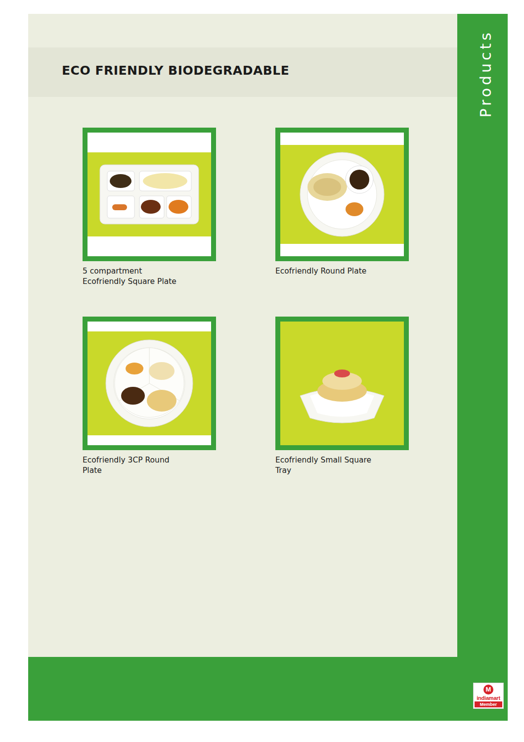ECO FRIENDLY BIODEGRADABLE
5 compartment
Ecofriendly Square Plate
Ecofriendly Round Plate
Ecofriendly 3CP Round
Plate
Ecofriendly Small Square
Tray
Products
M indiamart Member